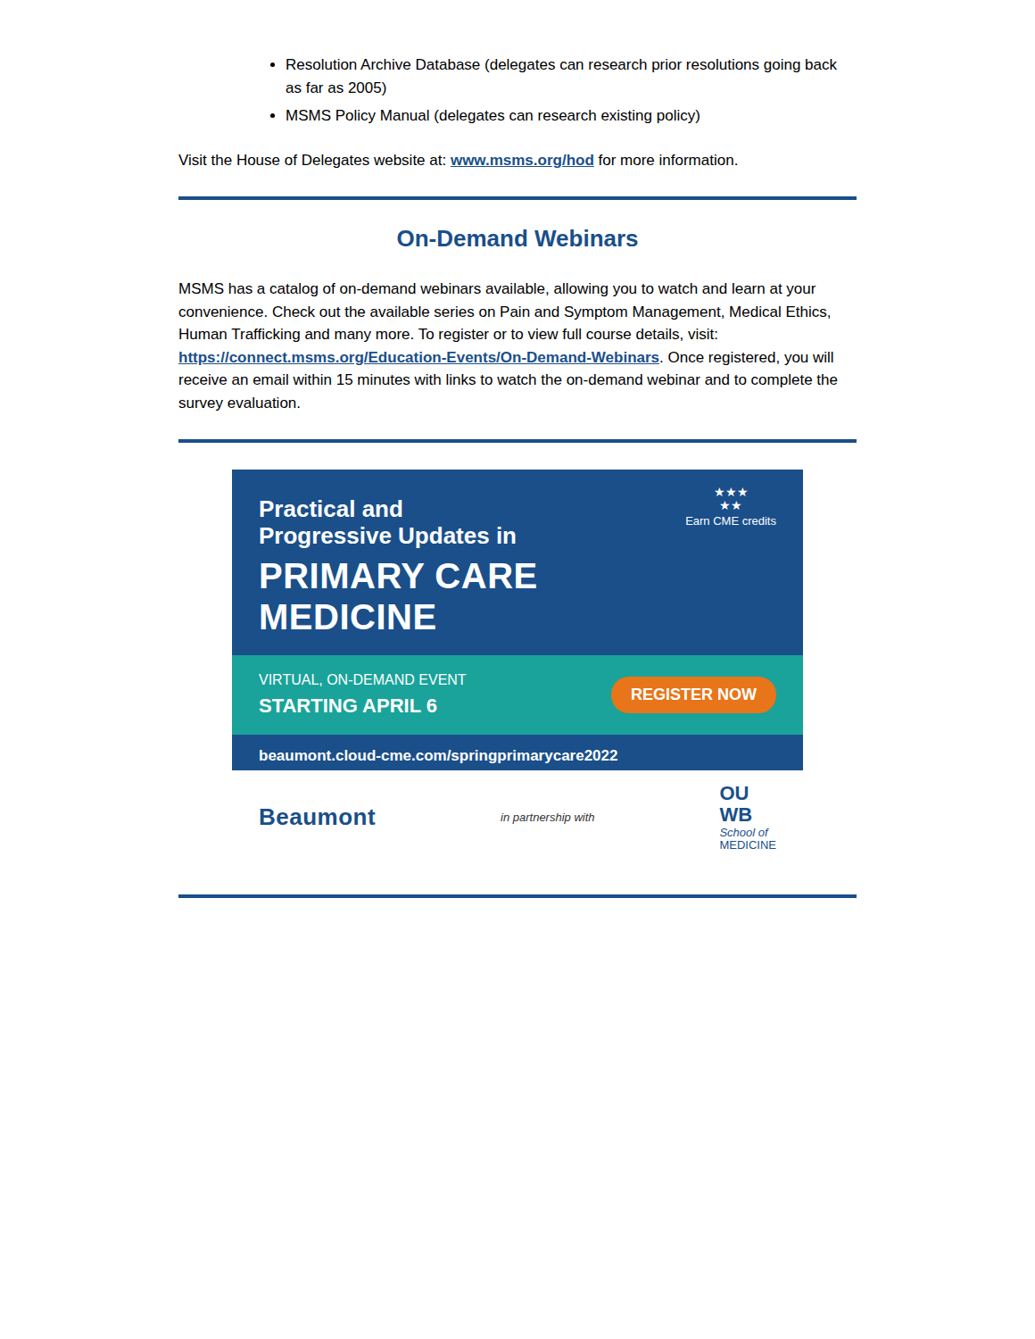Resolution Archive Database (delegates can research prior resolutions going back as far as 2005)
MSMS Policy Manual (delegates can research existing policy)
Visit the House of Delegates website at: www.msms.org/hod for more information.
On-Demand Webinars
MSMS has a catalog of on-demand webinars available, allowing you to watch and learn at your convenience. Check out the available series on Pain and Symptom Management, Medical Ethics, Human Trafficking and many more. To register or to view full course details, visit: https://connect.msms.org/Education-Events/On-Demand-Webinars. Once registered, you will receive an email within 15 minutes with links to watch the on-demand webinar and to complete the survey evaluation.
★★★
★★ Earn CME credits
Practical and
Progressive Updates in PRIMARY CARE
MEDICINE
VIRTUAL, ON-DEMAND EVENT STARTING APRIL 6
REGISTER NOW
beaumont.cloud-cme.com/springprimarycare2022
Beaumont in partnership with OU
WB School of MEDICINE